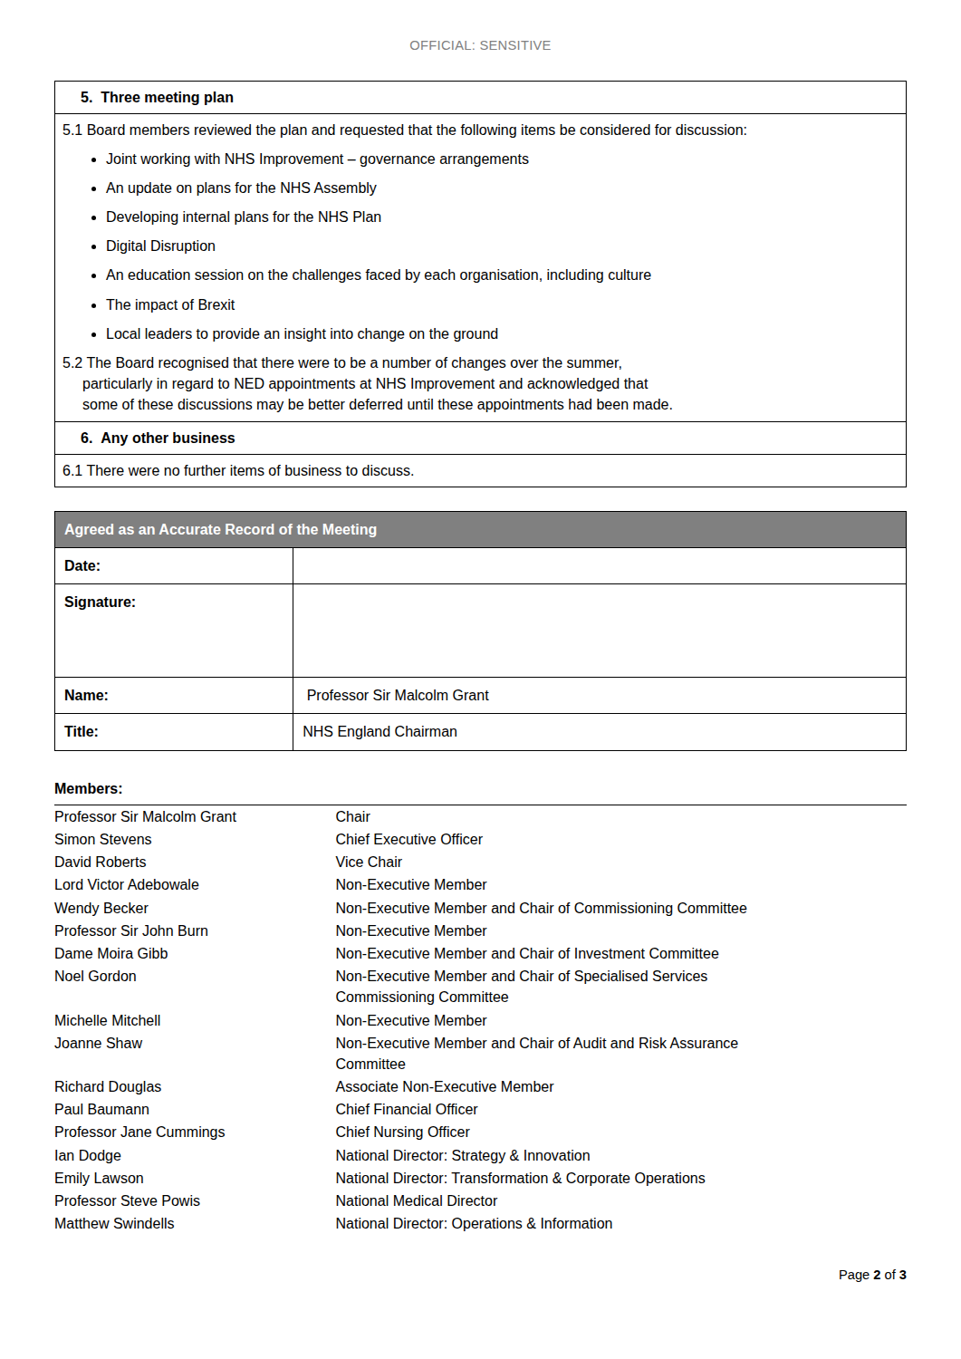OFFICIAL: SENSITIVE
| 5. Three meeting plan |
| 5.1 Board members reviewed the plan and requested that the following items be considered for discussion: Joint working with NHS Improvement – governance arrangements An update on plans for the NHS Assembly Developing internal plans for the NHS Plan Digital Disruption An education session on the challenges faced by each organisation, including culture The impact of Brexit Local leaders to provide an insight into change on the ground 5.2 The Board recognised that there were to be a number of changes over the summer, particularly in regard to NED appointments at NHS Improvement and acknowledged that some of these discussions may be better deferred until these appointments had been made. |
| 6. Any other business |
| 6.1 There were no further items of business to discuss. |
| Agreed as an Accurate Record of the Meeting |
| --- |
| Date: | |
| Signature: | |
| Name: | Professor Sir Malcolm Grant |
| Title: | NHS England Chairman |
Members:
| Professor Sir Malcolm Grant | Chair |
| Simon Stevens | Chief Executive Officer |
| David Roberts | Vice Chair |
| Lord Victor Adebowale | Non-Executive Member |
| Wendy Becker | Non-Executive Member and Chair of Commissioning Committee |
| Professor Sir John Burn | Non-Executive Member |
| Dame Moira Gibb | Non-Executive Member and Chair of Investment Committee |
| Noel Gordon | Non-Executive Member and Chair of Specialised Services Commissioning Committee |
| Michelle Mitchell | Non-Executive Member |
| Joanne Shaw | Non-Executive Member and Chair of Audit and Risk Assurance Committee |
| Richard Douglas | Associate Non-Executive Member |
| Paul Baumann | Chief Financial Officer |
| Professor Jane Cummings | Chief Nursing Officer |
| Ian Dodge | National Director: Strategy & Innovation |
| Emily Lawson | National Director: Transformation & Corporate Operations |
| Professor Steve Powis | National Medical Director |
| Matthew Swindells | National Director: Operations & Information |
Page 2 of 3